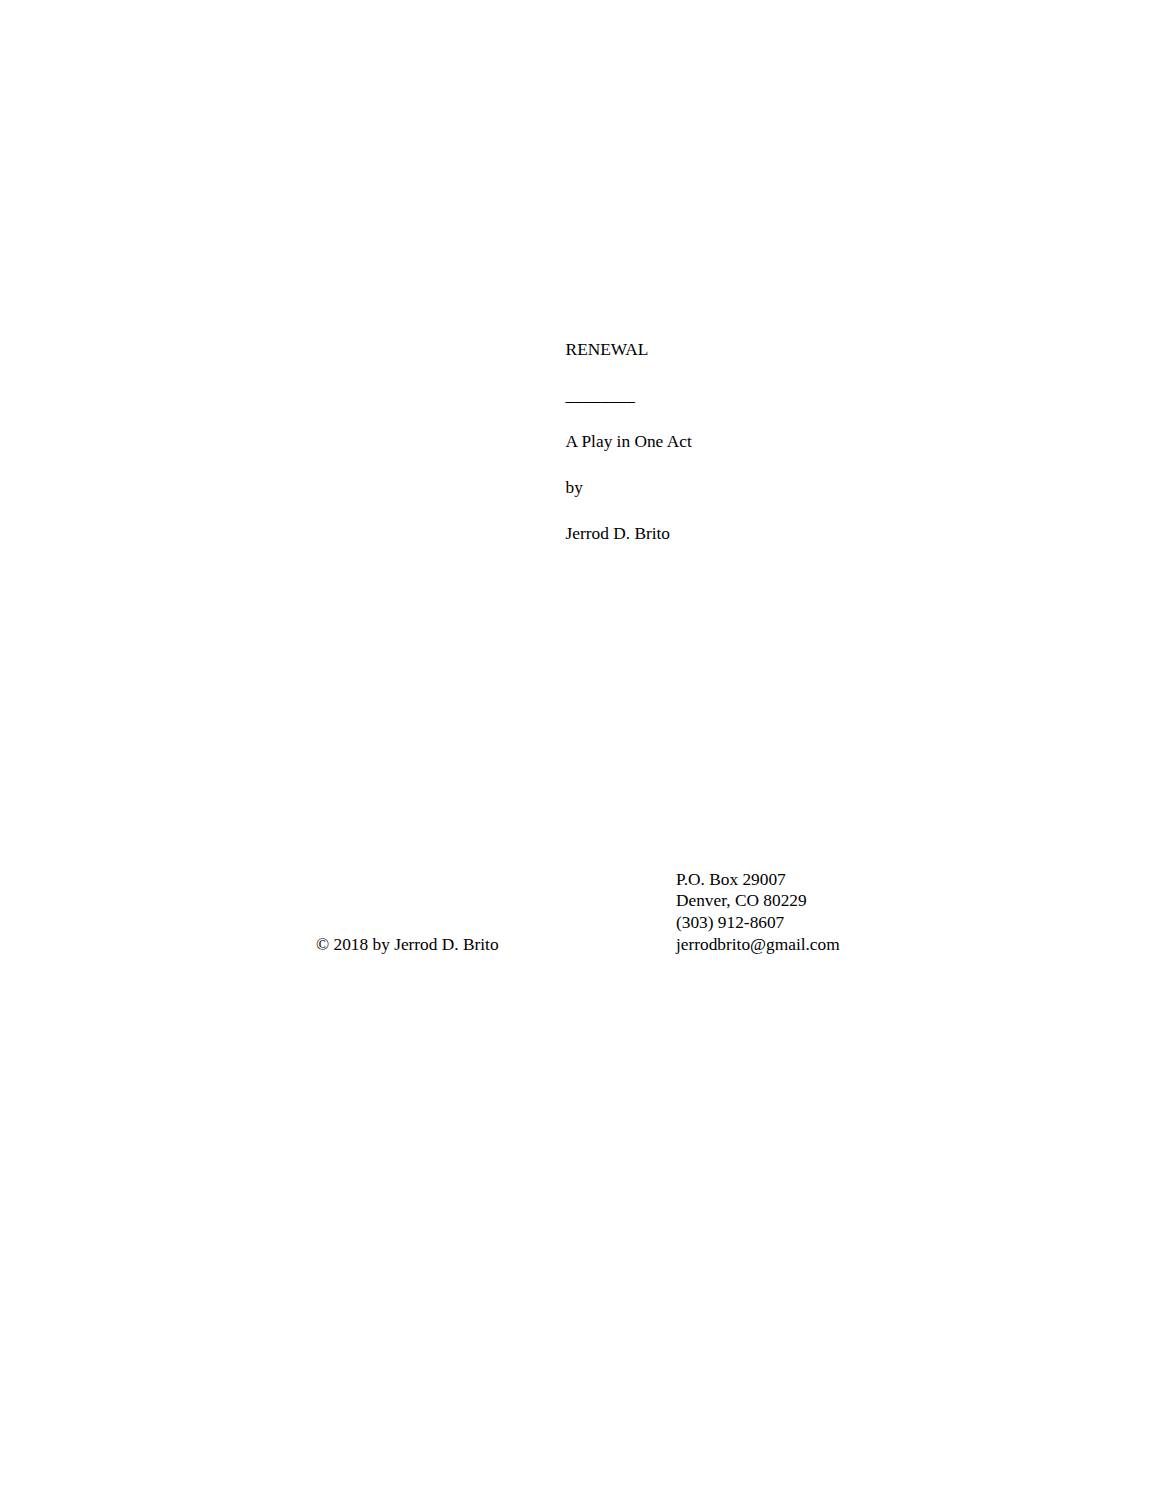RENEWAL
________
A Play in One Act
by
Jerrod D. Brito
© 2018 by Jerrod D. Brito
P.O. Box 29007
Denver, CO 80229
(303) 912-8607
jerrodbrito@gmail.com